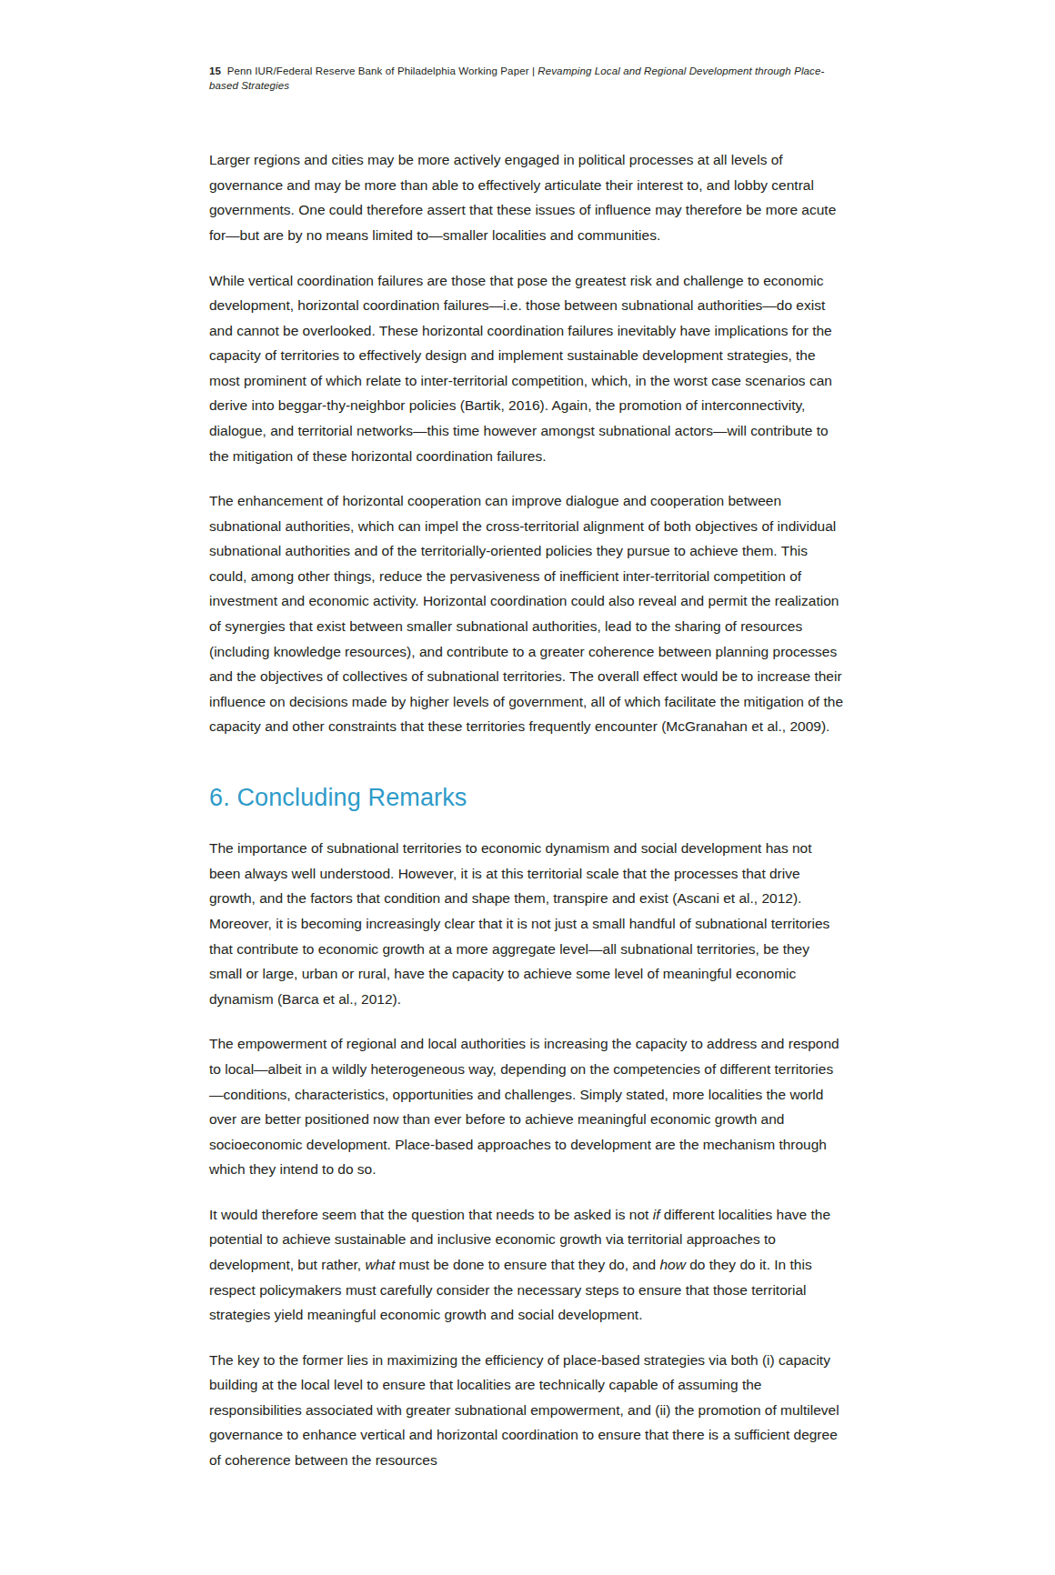15 Penn IUR/Federal Reserve Bank of Philadelphia Working Paper | Revamping Local and Regional Development through Place-based Strategies
Larger regions and cities may be more actively engaged in political processes at all levels of governance and may be more than able to effectively articulate their interest to, and lobby central governments. One could therefore assert that these issues of influence may therefore be more acute for—but are by no means limited to—smaller localities and communities.
While vertical coordination failures are those that pose the greatest risk and challenge to economic development, horizontal coordination failures—i.e. those between subnational authorities—do exist and cannot be overlooked. These horizontal coordination failures inevitably have implications for the capacity of territories to effectively design and implement sustainable development strategies, the most prominent of which relate to inter-territorial competition, which, in the worst case scenarios can derive into beggar-thy-neighbor policies (Bartik, 2016). Again, the promotion of interconnectivity, dialogue, and territorial networks—this time however amongst subnational actors—will contribute to the mitigation of these horizontal coordination failures.
The enhancement of horizontal cooperation can improve dialogue and cooperation between subnational authorities, which can impel the cross-territorial alignment of both objectives of individual subnational authorities and of the territorially-oriented policies they pursue to achieve them. This could, among other things, reduce the pervasiveness of inefficient inter-territorial competition of investment and economic activity. Horizontal coordination could also reveal and permit the realization of synergies that exist between smaller subnational authorities, lead to the sharing of resources (including knowledge resources), and contribute to a greater coherence between planning processes and the objectives of collectives of subnational territories. The overall effect would be to increase their influence on decisions made by higher levels of government, all of which facilitate the mitigation of the capacity and other constraints that these territories frequently encounter (McGranahan et al., 2009).
6. Concluding Remarks
The importance of subnational territories to economic dynamism and social development has not been always well understood. However, it is at this territorial scale that the processes that drive growth, and the factors that condition and shape them, transpire and exist (Ascani et al., 2012). Moreover, it is becoming increasingly clear that it is not just a small handful of subnational territories that contribute to economic growth at a more aggregate level—all subnational territories, be they small or large, urban or rural, have the capacity to achieve some level of meaningful economic dynamism (Barca et al., 2012).
The empowerment of regional and local authorities is increasing the capacity to address and respond to local—albeit in a wildly heterogeneous way, depending on the competencies of different territories—conditions, characteristics, opportunities and challenges. Simply stated, more localities the world over are better positioned now than ever before to achieve meaningful economic growth and socioeconomic development. Place-based approaches to development are the mechanism through which they intend to do so.
It would therefore seem that the question that needs to be asked is not if different localities have the potential to achieve sustainable and inclusive economic growth via territorial approaches to development, but rather, what must be done to ensure that they do, and how do they do it. In this respect policymakers must carefully consider the necessary steps to ensure that those territorial strategies yield meaningful economic growth and social development.
The key to the former lies in maximizing the efficiency of place-based strategies via both (i) capacity building at the local level to ensure that localities are technically capable of assuming the responsibilities associated with greater subnational empowerment, and (ii) the promotion of multilevel governance to enhance vertical and horizontal coordination to ensure that there is a sufficient degree of coherence between the resources